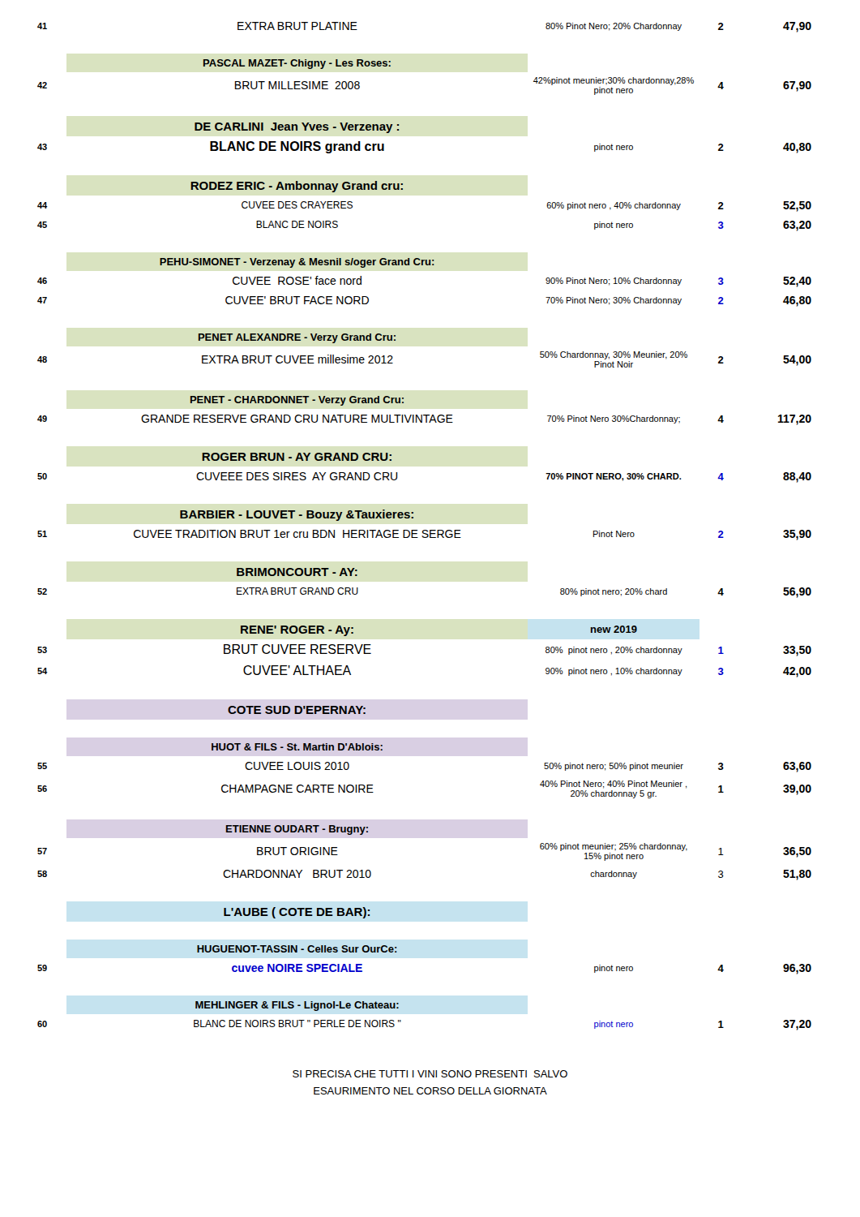| 41 | EXTRA BRUT PLATINE | 80% Pinot Nero; 20% Chardonnay | 2 | 47,90 |
| | PASCAL MAZET- Chigny - Les Roses: | | | |
| 42 | BRUT MILLESIME 2008 | 42%pinot meunier;30% chardonnay,28% pinot nero | 4 | 67,90 |
| | DE CARLINI Jean Yves - Verzenay : | | | |
| 43 | BLANC DE NOIRS grand cru | pinot nero | 2 | 40,80 |
| | RODEZ ERIC - Ambonnay Grand cru: | | | |
| 44 | CUVEE DES CRAYERES | 60% pinot nero , 40% chardonnay | 2 | 52,50 |
| 45 | BLANC DE NOIRS | pinot nero | 3 | 63,20 |
| | PEHU-SIMONET - Verzenay & Mesnil s/oger Grand Cru: | | | |
| 46 | CUVEE ROSE' face nord | 90% Pinot Nero; 10% Chardonnay | 3 | 52,40 |
| 47 | CUVEE' BRUT FACE NORD | 70% Pinot Nero; 30% Chardonnay | 2 | 46,80 |
| | PENET ALEXANDRE - Verzy Grand Cru: | | | |
| 48 | EXTRA BRUT CUVEE millesime 2012 | 50% Chardonnay, 30% Meunier, 20% Pinot Noir | 2 | 54,00 |
| | PENET - CHARDONNET - Verzy Grand Cru: | | | |
| 49 | GRANDE RESERVE GRAND CRU NATURE MULTIVINTAGE | 70% Pinot Nero 30%Chardonnay; | 4 | 117,20 |
| | ROGER BRUN - AY GRAND CRU: | | | |
| 50 | CUVEEE DES SIRES AY GRAND CRU | 70% PINOT NERO, 30% CHARD. | 4 | 88,40 |
| | BARBIER - LOUVET - Bouzy &Tauxieres: | | | |
| 51 | CUVEE TRADITION BRUT 1er cru BDN HERITAGE DE SERGE | Pinot Nero | 2 | 35,90 |
| | BRIMONCOURT - AY: | | | |
| 52 | EXTRA BRUT GRAND CRU | 80% pinot nero; 20% chard | 4 | 56,90 |
| | RENE' ROGER - Ay: | new 2019 | | |
| 53 | BRUT CUVEE RESERVE | 80% pinot nero , 20% chardonnay | 1 | 33,50 |
| 54 | CUVEE' ALTHAEA | 90% pinot nero , 10% chardonnay | 3 | 42,00 |
| | COTE SUD D'EPERNAY: | | | |
| | HUOT & FILS - St. Martin D'Ablois: | | | |
| 55 | CUVEE LOUIS 2010 | 50% pinot nero; 50% pinot meunier | 3 | 63,60 |
| 56 | CHAMPAGNE CARTE NOIRE | 40% Pinot Nero; 40% Pinot Meunier , 20% chardonnay 5 gr. | 1 | 39,00 |
| | ETIENNE OUDART - Brugny: | | | |
| 57 | BRUT ORIGINE | 60% pinot meunier; 25% chardonnay, 15% pinot nero | 1 | 36,50 |
| 58 | CHARDONNAY BRUT 2010 | chardonnay | 3 | 51,80 |
| | L'AUBE ( COTE DE BAR): | | | |
| | HUGUENOT-TASSIN - Celles Sur OurCe: | | | |
| 59 | cuvee NOIRE SPECIALE | pinot nero | 4 | 96,30 |
| | MEHLINGER & FILS - Lignol-Le Chateau: | | | |
| 60 | BLANC DE NOIRS BRUT " PERLE DE NOIRS " | pinot nero | 1 | 37,20 |
SI PRECISA CHE TUTTI I VINI SONO PRESENTI SALVO
ESAURIMENTO NEL CORSO DELLA GIORNATA